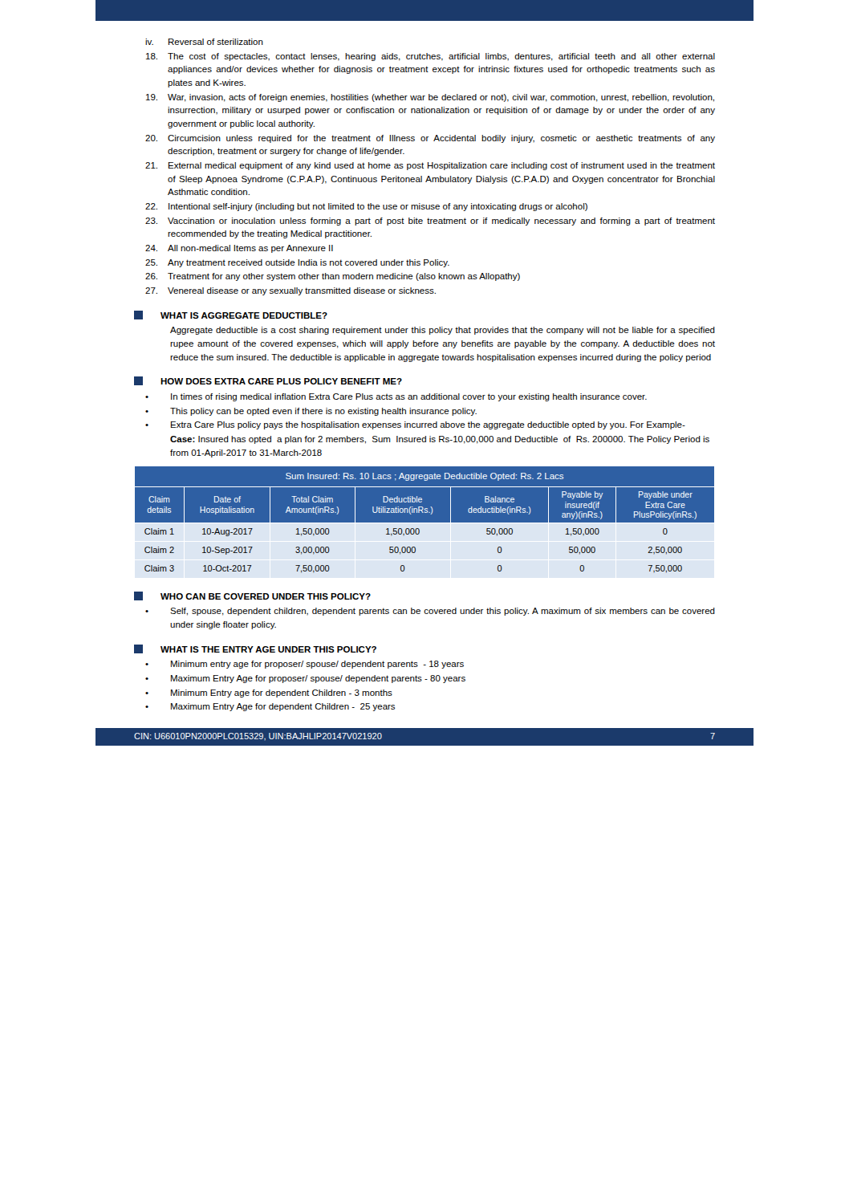iv. Reversal of sterilization
18. The cost of spectacles, contact lenses, hearing aids, crutches, artificial limbs, dentures, artificial teeth and all other external appliances and/or devices whether for diagnosis or treatment except for intrinsic fixtures used for orthopedic treatments such as plates and K-wires.
19. War, invasion, acts of foreign enemies, hostilities (whether war be declared or not), civil war, commotion, unrest, rebellion, revolution, insurrection, military or usurped power or confiscation or nationalization or requisition of or damage by or under the order of any government or public local authority.
20. Circumcision unless required for the treatment of Illness or Accidental bodily injury, cosmetic or aesthetic treatments of any description, treatment or surgery for change of life/gender.
21. External medical equipment of any kind used at home as post Hospitalization care including cost of instrument used in the treatment of Sleep Apnoea Syndrome (C.P.A.P), Continuous Peritoneal Ambulatory Dialysis (C.P.A.D) and Oxygen concentrator for Bronchial Asthmatic condition.
22. Intentional self-injury (including but not limited to the use or misuse of any intoxicating drugs or alcohol)
23. Vaccination or inoculation unless forming a part of post bite treatment or if medically necessary and forming a part of treatment recommended by the treating Medical practitioner.
24. All non-medical Items as per Annexure II
25. Any treatment received outside India is not covered under this Policy.
26. Treatment for any other system other than modern medicine (also known as Allopathy)
27. Venereal disease or any sexually transmitted disease or sickness.
WHAT IS AGGREGATE DEDUCTIBLE?
Aggregate deductible is a cost sharing requirement under this policy that provides that the company will not be liable for a specified rupee amount of the covered expenses, which will apply before any benefits are payable by the company. A deductible does not reduce the sum insured. The deductible is applicable in aggregate towards hospitalisation expenses incurred during the policy period
HOW DOES EXTRA CARE PLUS POLICY BENEFIT ME?
•In times of rising medical inflation Extra Care Plus acts as an additional cover to your existing health insurance cover.
•This policy can be opted even if there is no existing health insurance policy.
•Extra Care Plus policy pays the hospitalisation expenses incurred above the aggregate deductible opted by you. For Example-
Case: Insured has opted a plan for 2 members, Sum Insured is Rs-10,00,000 and Deductible of Rs. 200000. The Policy Period is from 01-April-2017 to 31-March-2018
| Sum Insured: Rs. 10 Lacs ; Aggregate Deductible Opted: Rs. 2 Lacs |
| --- |
| Claim details | Date of Hospitalisation | Total Claim Amount(inRs.) | Deductible Utilization(inRs.) | Balance deductible(inRs.) | Payable by insured(if any)(inRs.) | Payable under Extra Care PlusPolicy(inRs.) |
| Claim 1 | 10-Aug-2017 | 1,50,000 | 1,50,000 | 50,000 | 1,50,000 | 0 |
| Claim 2 | 10-Sep-2017 | 3,00,000 | 50,000 | 0 | 50,000 | 2,50,000 |
| Claim 3 | 10-Oct-2017 | 7,50,000 | 0 | 0 | 0 | 7,50,000 |
WHO CAN BE COVERED UNDER THIS POLICY?
•Self, spouse, dependent children, dependent parents can be covered under this policy. A maximum of six members can be covered under single floater policy.
WHAT IS THE ENTRY AGE UNDER THIS POLICY?
•Minimum entry age for proposer/ spouse/ dependent parents - 18 years
•Maximum Entry Age for proposer/ spouse/ dependent parents - 80 years
•Minimum Entry age for dependent Children - 3 months
•Maximum Entry Age for dependent Children - 25 years
CIN: U66010PN2000PLC015329, UIN:BAJHLIP20147V021920 7